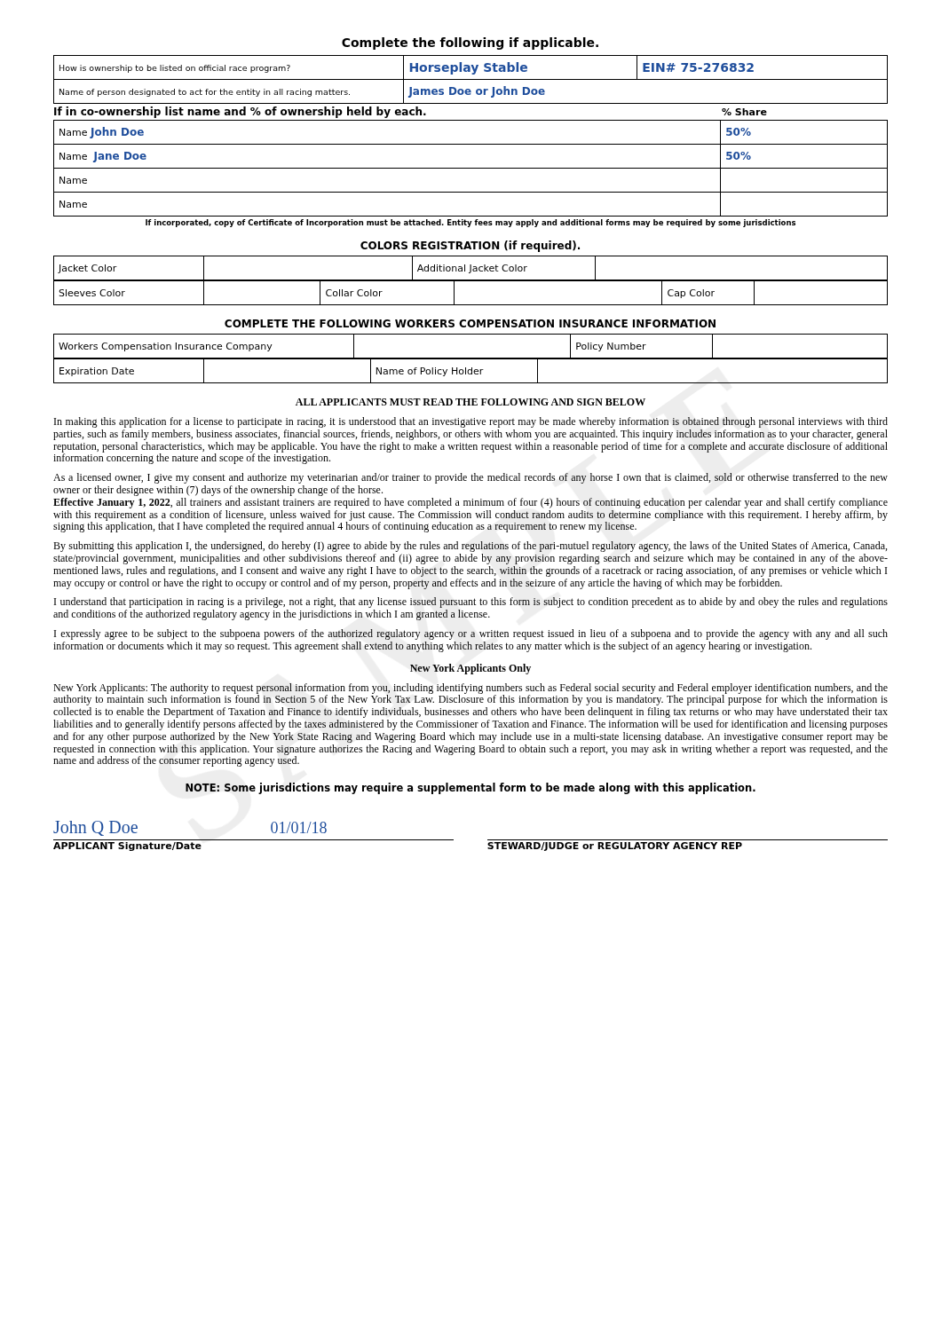SAMPLE
Complete the following if applicable.
| How is ownership to be listed on official race program? | Horseplay Stable | EIN# 75-276832 |
| Name of person designated to act for the entity in all racing matters. | James Doe or John Doe |
| If in co-ownership list name and % of ownership held by each. | % Share |
| Name John Doe | 50% |
| Name Jane Doe | 50% |
| Name | |
| Name | |
If incorporated, copy of Certificate of Incorporation must be attached. Entity fees may apply and additional forms may be required by some jurisdictions
COLORS REGISTRATION (if required).
| Jacket Color | | Additional Jacket Color | |
| Sleeves Color | | Collar Color | | Cap Color | |
COMPLETE THE FOLLOWING WORKERS COMPENSATION INSURANCE INFORMATION
| Workers Compensation Insurance Company | | Policy Number | |
| Expiration Date | | Name of Policy Holder | |
ALL APPLICANTS MUST READ THE FOLLOWING AND SIGN BELOW
In making this application for a license to participate in racing, it is understood that an investigative report may be made whereby information is obtained through personal interviews with third parties, such as family members, business associates, financial sources, friends, neighbors, or others with whom you are acquainted. This inquiry includes information as to your character, general reputation, personal characteristics, which may be applicable. You have the right to make a written request within a reasonable period of time for a complete and accurate disclosure of additional information concerning the nature and scope of the investigation.
As a licensed owner, I give my consent and authorize my veterinarian and/or trainer to provide the medical records of any horse I own that is claimed, sold or otherwise transferred to the new owner or their designee within (7) days of the ownership change of the horse.
Effective January 1, 2022, all trainers and assistant trainers are required to have completed a minimum of four (4) hours of continuing education per calendar year and shall certify compliance with this requirement as a condition of licensure, unless waived for just cause. The Commission will conduct random audits to determine compliance with this requirement. I hereby affirm, by signing this application, that I have completed the required annual 4 hours of continuing education as a requirement to renew my license.
By submitting this application I, the undersigned, do hereby (I) agree to abide by the rules and regulations of the pari-mutuel regulatory agency, the laws of the United States of America, Canada, state/provincial government, municipalities and other subdivisions thereof and (ii) agree to abide by any provision regarding search and seizure which may be contained in any of the above-mentioned laws, rules and regulations, and I consent and waive any right I have to object to the search, within the grounds of a racetrack or racing association, of any premises or vehicle which I may occupy or control or have the right to occupy or control and of my person, property and effects and in the seizure of any article the having of which may be forbidden.
I understand that participation in racing is a privilege, not a right, that any license issued pursuant to this form is subject to condition precedent as to abide by and obey the rules and regulations and conditions of the authorized regulatory agency in the jurisdictions in which I am granted a license.
I expressly agree to be subject to the subpoena powers of the authorized regulatory agency or a written request issued in lieu of a subpoena and to provide the agency with any and all such information or documents which it may so request. This agreement shall extend to anything which relates to any matter which is the subject of an agency hearing or investigation.
New York Applicants Only
New York Applicants: The authority to request personal information from you, including identifying numbers such as Federal social security and Federal employer identification numbers, and the authority to maintain such information is found in Section 5 of the New York Tax Law. Disclosure of this information by you is mandatory. The principal purpose for which the information is collected is to enable the Department of Taxation and Finance to identify individuals, businesses and others who have been delinquent in filing tax returns or who may have understated their tax liabilities and to generally identify persons affected by the taxes administered by the Commissioner of Taxation and Finance. The information will be used for identification and licensing purposes and for any other purpose authorized by the New York State Racing and Wagering Board which may include use in a multi-state licensing database. An investigative consumer report may be requested in connection with this application. Your signature authorizes the Racing and Wagering Board to obtain such a report, you may ask in writing whether a report was requested, and the name and address of the consumer reporting agency used.
NOTE: Some jurisdictions may require a supplemental form to be made along with this application.
| John Q Doe | 01/01/18 | | |
| APPLICANT Signature/Date | | STEWARD/JUDGE or REGULATORY AGENCY REP |